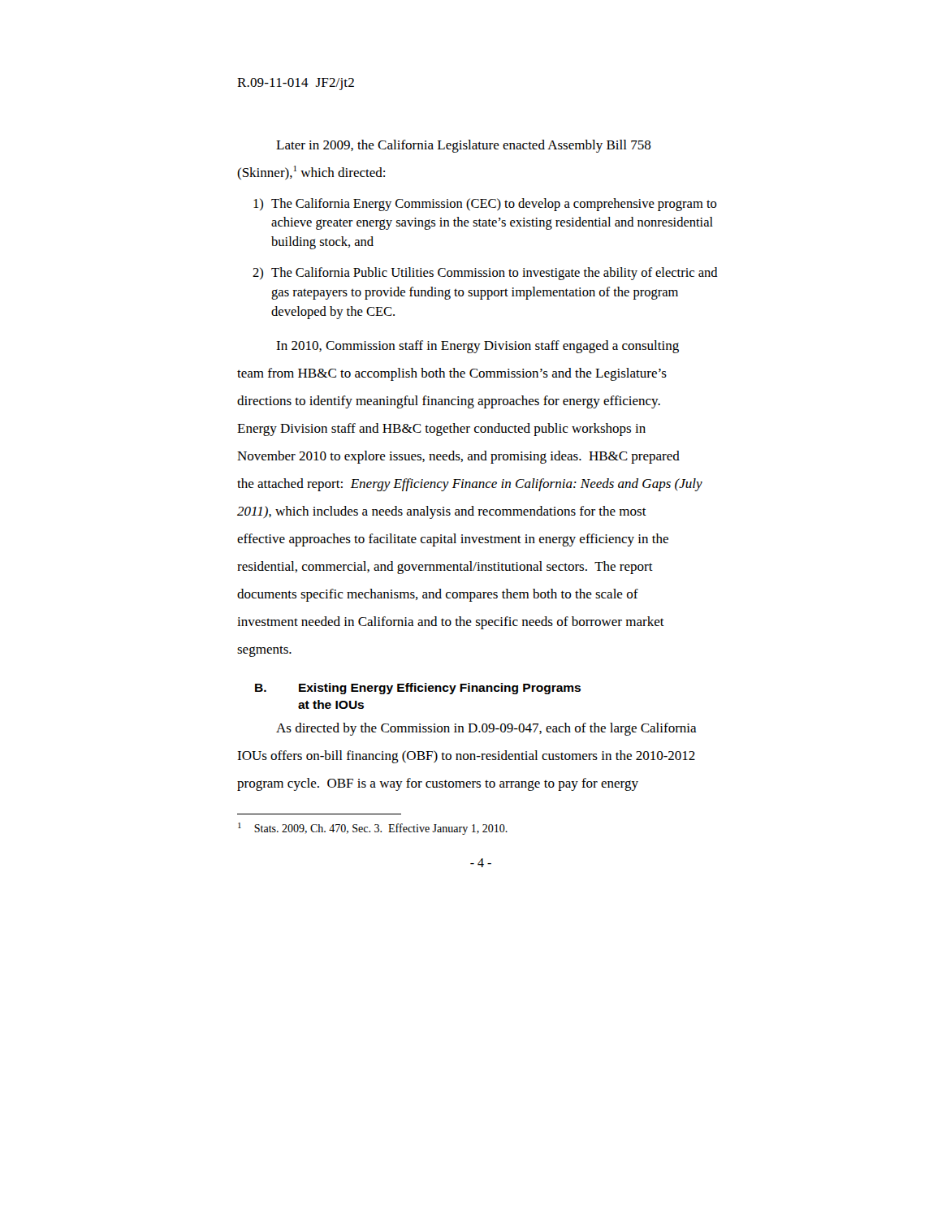R.09-11-014 JF2/jt2
Later in 2009, the California Legislature enacted Assembly Bill 758
(Skinner),1 which directed:
1) The California Energy Commission (CEC) to develop a comprehensive program to achieve greater energy savings in the state’s existing residential and nonresidential building stock, and
2) The California Public Utilities Commission to investigate the ability of electric and gas ratepayers to provide funding to support implementation of the program developed by the CEC.
In 2010, Commission staff in Energy Division staff engaged a consulting
team from HB&C to accomplish both the Commission’s and the Legislature’s
directions to identify meaningful financing approaches for energy efficiency.
Energy Division staff and HB&C together conducted public workshops in
November 2010 to explore issues, needs, and promising ideas. HB&C prepared
the attached report: Energy Efficiency Finance in California: Needs and Gaps (July
2011), which includes a needs analysis and recommendations for the most
effective approaches to facilitate capital investment in energy efficiency in the
residential, commercial, and governmental/institutional sectors. The report
documents specific mechanisms, and compares them both to the scale of
investment needed in California and to the specific needs of borrower market
segments.
B. Existing Energy Efficiency Financing Programs
at the IOUs
As directed by the Commission in D.09-09-047, each of the large California
IOUs offers on-bill financing (OBF) to non-residential customers in the 2010-2012
program cycle. OBF is a way for customers to arrange to pay for energy
1 Stats. 2009, Ch. 470, Sec. 3. Effective January 1, 2010.
- 4 -